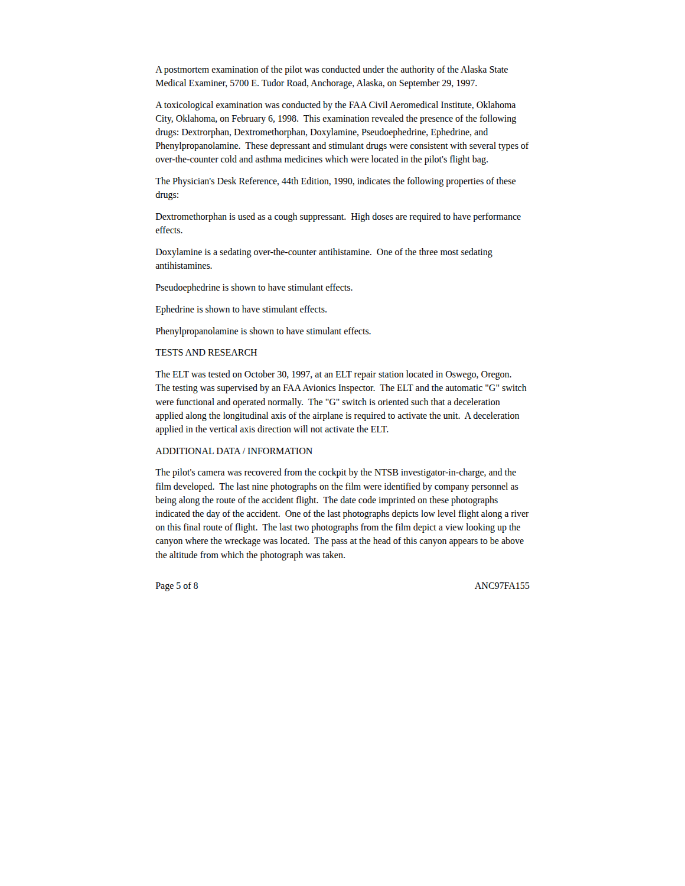A postmortem examination of the pilot was conducted under the authority of the Alaska State Medical Examiner, 5700 E. Tudor Road, Anchorage, Alaska, on September 29, 1997.
A toxicological examination was conducted by the FAA Civil Aeromedical Institute, Oklahoma City, Oklahoma, on February 6, 1998. This examination revealed the presence of the following drugs: Dextrorphan, Dextromethorphan, Doxylamine, Pseudoephedrine, Ephedrine, and Phenylpropanolamine. These depressant and stimulant drugs were consistent with several types of over-the-counter cold and asthma medicines which were located in the pilot's flight bag.
The Physician's Desk Reference, 44th Edition, 1990, indicates the following properties of these drugs:
Dextromethorphan is used as a cough suppressant. High doses are required to have performance effects.
Doxylamine is a sedating over-the-counter antihistamine. One of the three most sedating antihistamines.
Pseudoephedrine is shown to have stimulant effects.
Ephedrine is shown to have stimulant effects.
Phenylpropanolamine is shown to have stimulant effects.
TESTS AND RESEARCH
The ELT was tested on October 30, 1997, at an ELT repair station located in Oswego, Oregon. The testing was supervised by an FAA Avionics Inspector. The ELT and the automatic "G" switch were functional and operated normally. The "G" switch is oriented such that a deceleration applied along the longitudinal axis of the airplane is required to activate the unit. A deceleration applied in the vertical axis direction will not activate the ELT.
ADDITIONAL DATA / INFORMATION
The pilot's camera was recovered from the cockpit by the NTSB investigator-in-charge, and the film developed. The last nine photographs on the film were identified by company personnel as being along the route of the accident flight. The date code imprinted on these photographs indicated the day of the accident. One of the last photographs depicts low level flight along a river on this final route of flight. The last two photographs from the film depict a view looking up the canyon where the wreckage was located. The pass at the head of this canyon appears to be above the altitude from which the photograph was taken.
Page 5 of 8 ANC97FA155